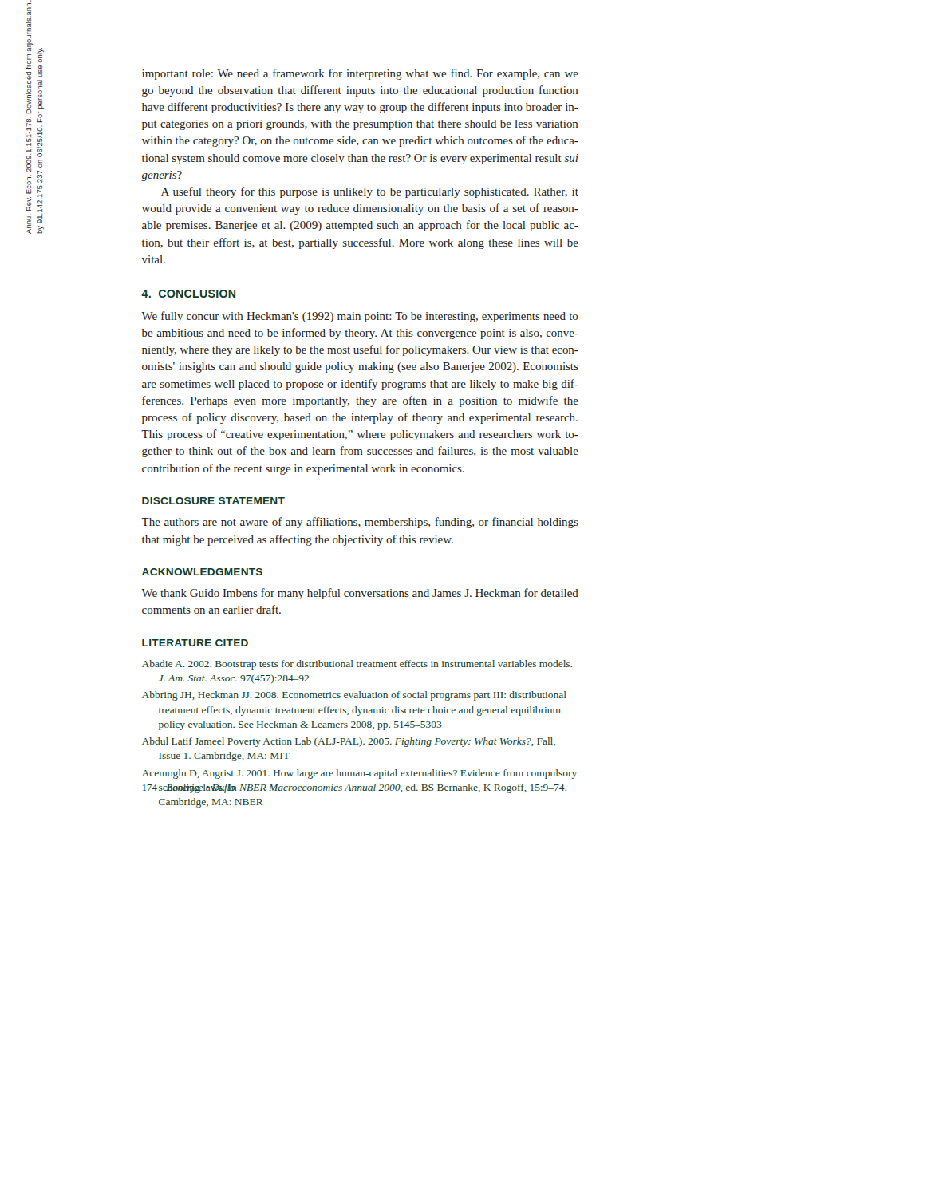Annu. Rev. Econ. 2009.1:151-178. Downloaded from arjournals.annualreviews.org by 91.142.175.237 on 06/25/10. For personal use only.
important role: We need a framework for interpreting what we find. For example, can we go beyond the observation that different inputs into the educational production function have different productivities? Is there any way to group the different inputs into broader input categories on a priori grounds, with the presumption that there should be less variation within the category? Or, on the outcome side, can we predict which outcomes of the educational system should comove more closely than the rest? Or is every experimental result sui generis?
A useful theory for this purpose is unlikely to be particularly sophisticated. Rather, it would provide a convenient way to reduce dimensionality on the basis of a set of reasonable premises. Banerjee et al. (2009) attempted such an approach for the local public action, but their effort is, at best, partially successful. More work along these lines will be vital.
4. CONCLUSION
We fully concur with Heckman's (1992) main point: To be interesting, experiments need to be ambitious and need to be informed by theory. At this convergence point is also, conveniently, where they are likely to be the most useful for policymakers. Our view is that economists' insights can and should guide policy making (see also Banerjee 2002). Economists are sometimes well placed to propose or identify programs that are likely to make big differences. Perhaps even more importantly, they are often in a position to midwife the process of policy discovery, based on the interplay of theory and experimental research. This process of “creative experimentation,” where policymakers and researchers work together to think out of the box and learn from successes and failures, is the most valuable contribution of the recent surge in experimental work in economics.
DISCLOSURE STATEMENT
The authors are not aware of any affiliations, memberships, funding, or financial holdings that might be perceived as affecting the objectivity of this review.
ACKNOWLEDGMENTS
We thank Guido Imbens for many helpful conversations and James J. Heckman for detailed comments on an earlier draft.
LITERATURE CITED
Abadie A. 2002. Bootstrap tests for distributional treatment effects in instrumental variables models. J. Am. Stat. Assoc. 97(457):284–92
Abbring JH, Heckman JJ. 2008. Econometrics evaluation of social programs part III: distributional treatment effects, dynamic treatment effects, dynamic discrete choice and general equilibrium policy evaluation. See Heckman & Leamers 2008, pp. 5145–5303
Abdul Latif Jameel Poverty Action Lab (ALJ-PAL). 2005. Fighting Poverty: What Works?, Fall, Issue 1. Cambridge, MA: MIT
Acemoglu D, Angrist J. 2001. How large are human-capital externalities? Evidence from compulsory schooling laws. In NBER Macroeconomics Annual 2000, ed. BS Bernanke, K Rogoff, 15:9–74. Cambridge, MA: NBER
174 Banerjee • Duflo